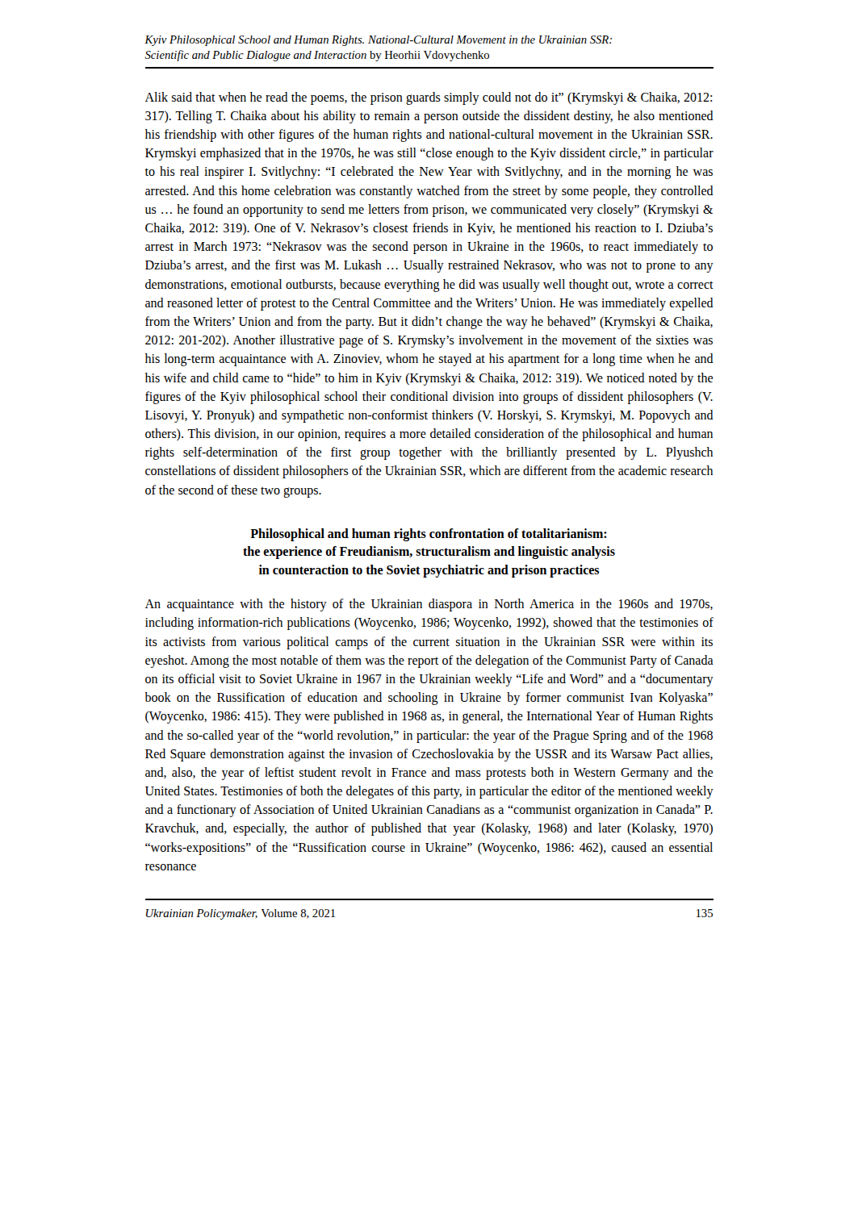Kyiv Philosophical School and Human Rights. National-Cultural Movement in the Ukrainian SSR:
Scientific and Public Dialogue and Interaction by Heorhii Vdovychenko
Alik said that when he read the poems, the prison guards simply could not do it” (Krymskyi & Chaika, 2012: 317). Telling T. Chaika about his ability to remain a person outside the dissident destiny, he also mentioned his friendship with other figures of the human rights and national-cultural movement in the Ukrainian SSR. Krymskyi emphasized that in the 1970s, he was still “close enough to the Kyiv dissident circle,” in particular to his real inspirer I. Svitlychny: “I celebrated the New Year with Svitlychny, and in the morning he was arrested. And this home celebration was constantly watched from the street by some people, they controlled us … he found an opportunity to send me letters from prison, we communicated very closely” (Krymskyi & Chaika, 2012: 319). One of V. Nekrasov’s closest friends in Kyiv, he mentioned his reaction to I. Dziuba’s arrest in March 1973: “Nekrasov was the second person in Ukraine in the 1960s, to react immediately to Dziuba’s arrest, and the first was M. Lukash … Usually restrained Nekrasov, who was not to prone to any demonstrations, emotional outbursts, because everything he did was usually well thought out, wrote a correct and reasoned letter of protest to the Central Committee and the Writers’ Union. He was immediately expelled from the Writers’ Union and from the party. But it didn’t change the way he behaved” (Krymskyi & Chaika, 2012: 201-202). Another illustrative page of S. Krymsky’s involvement in the movement of the sixties was his long-term acquaintance with A. Zinoviev, whom he stayed at his apartment for a long time when he and his wife and child came to “hide” to him in Kyiv (Krymskyi & Chaika, 2012: 319). We noticed noted by the figures of the Kyiv philosophical school their conditional division into groups of dissident philosophers (V. Lisovyi, Y. Pronyuk) and sympathetic non-conformist thinkers (V. Horskyi, S. Krymskyi, M. Popovych and others). This division, in our opinion, requires a more detailed consideration of the philosophical and human rights self-determination of the first group together with the brilliantly presented by L. Plyushch constellations of dissident philosophers of the Ukrainian SSR, which are different from the academic research of the second of these two groups.
Philosophical and human rights confrontation of totalitarianism:
the experience of Freudianism, structuralism and linguistic analysis
in counteraction to the Soviet psychiatric and prison practices
An acquaintance with the history of the Ukrainian diaspora in North America in the 1960s and 1970s, including information-rich publications (Woycenko, 1986; Woycenko, 1992), showed that the testimonies of its activists from various political camps of the current situation in the Ukrainian SSR were within its eyeshot. Among the most notable of them was the report of the delegation of the Communist Party of Canada on its official visit to Soviet Ukraine in 1967 in the Ukrainian weekly “Life and Word” and a “documentary book on the Russification of education and schooling in Ukraine by former communist Ivan Kolyaska” (Woycenko, 1986: 415). They were published in 1968 as, in general, the International Year of Human Rights and the so-called year of the “world revolution,” in particular: the year of the Prague Spring and of the 1968 Red Square demonstration against the invasion of Czechoslovakia by the USSR and its Warsaw Pact allies, and, also, the year of leftist student revolt in France and mass protests both in Western Germany and the United States. Testimonies of both the delegates of this party, in particular the editor of the mentioned weekly and a functionary of Association of United Ukrainian Canadians as a “communist organization in Canada” P. Kravchuk, and, especially, the author of published that year (Kolasky, 1968) and later (Kolasky, 1970) “works-expositions” of the “Russification course in Ukraine” (Woycenko, 1986: 462), caused an essential resonance
Ukrainian Policymaker, Volume 8, 2021 135